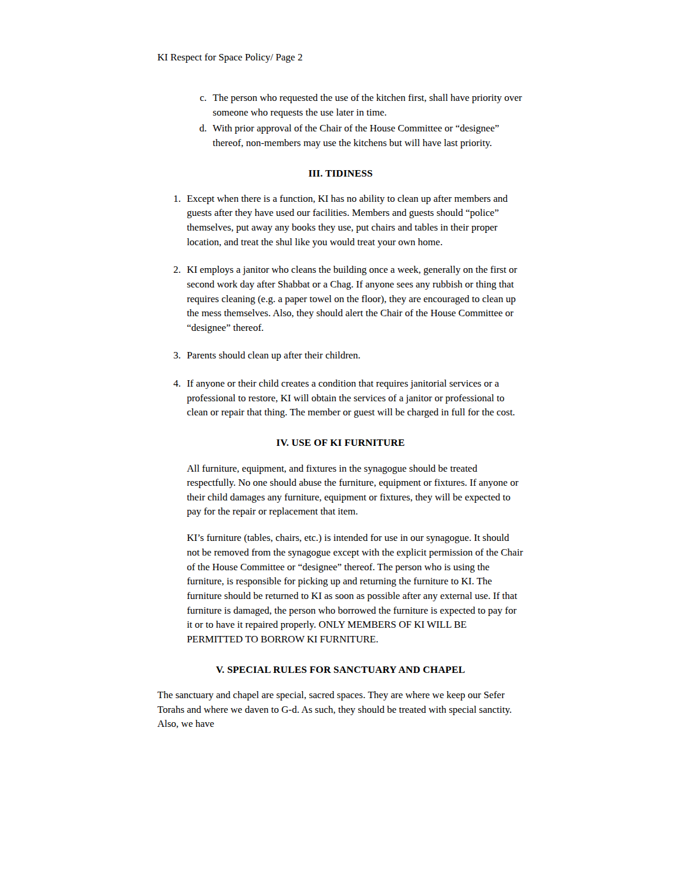KI Respect for Space Policy/ Page 2
The person who requested the use of the kitchen first, shall have priority over someone who requests the use later in time.
With prior approval of the Chair of the House Committee or “designee” thereof, non-members may use the kitchens but will have last priority.
III. TIDINESS
Except when there is a function, KI has no ability to clean up after members and guests after they have used our facilities. Members and guests should “police” themselves, put away any books they use, put chairs and tables in their proper location, and treat the shul like you would treat your own home.
KI employs a janitor who cleans the building once a week, generally on the first or second work day after Shabbat or a Chag. If anyone sees any rubbish or thing that requires cleaning (e.g. a paper towel on the floor), they are encouraged to clean up the mess themselves. Also, they should alert the Chair of the House Committee or “designee” thereof.
Parents should clean up after their children.
If anyone or their child creates a condition that requires janitorial services or a professional to restore, KI will obtain the services of a janitor or professional to clean or repair that thing. The member or guest will be charged in full for the cost.
IV. USE OF KI FURNITURE
All furniture, equipment, and fixtures in the synagogue should be treated respectfully. No one should abuse the furniture, equipment or fixtures. If anyone or their child damages any furniture, equipment or fixtures, they will be expected to pay for the repair or replacement that item.
KI’s furniture (tables, chairs, etc.) is intended for use in our synagogue. It should not be removed from the synagogue except with the explicit permission of the Chair of the House Committee or “designee” thereof. The person who is using the furniture, is responsible for picking up and returning the furniture to KI. The furniture should be returned to KI as soon as possible after any external use. If that furniture is damaged, the person who borrowed the furniture is expected to pay for it or to have it repaired properly. ONLY MEMBERS OF KI WILL BE PERMITTED TO BORROW KI FURNITURE.
V. SPECIAL RULES FOR SANCTUARY AND CHAPEL
The sanctuary and chapel are special, sacred spaces. They are where we keep our Sefer Torahs and where we daven to G-d. As such, they should be treated with special sanctity. Also, we have